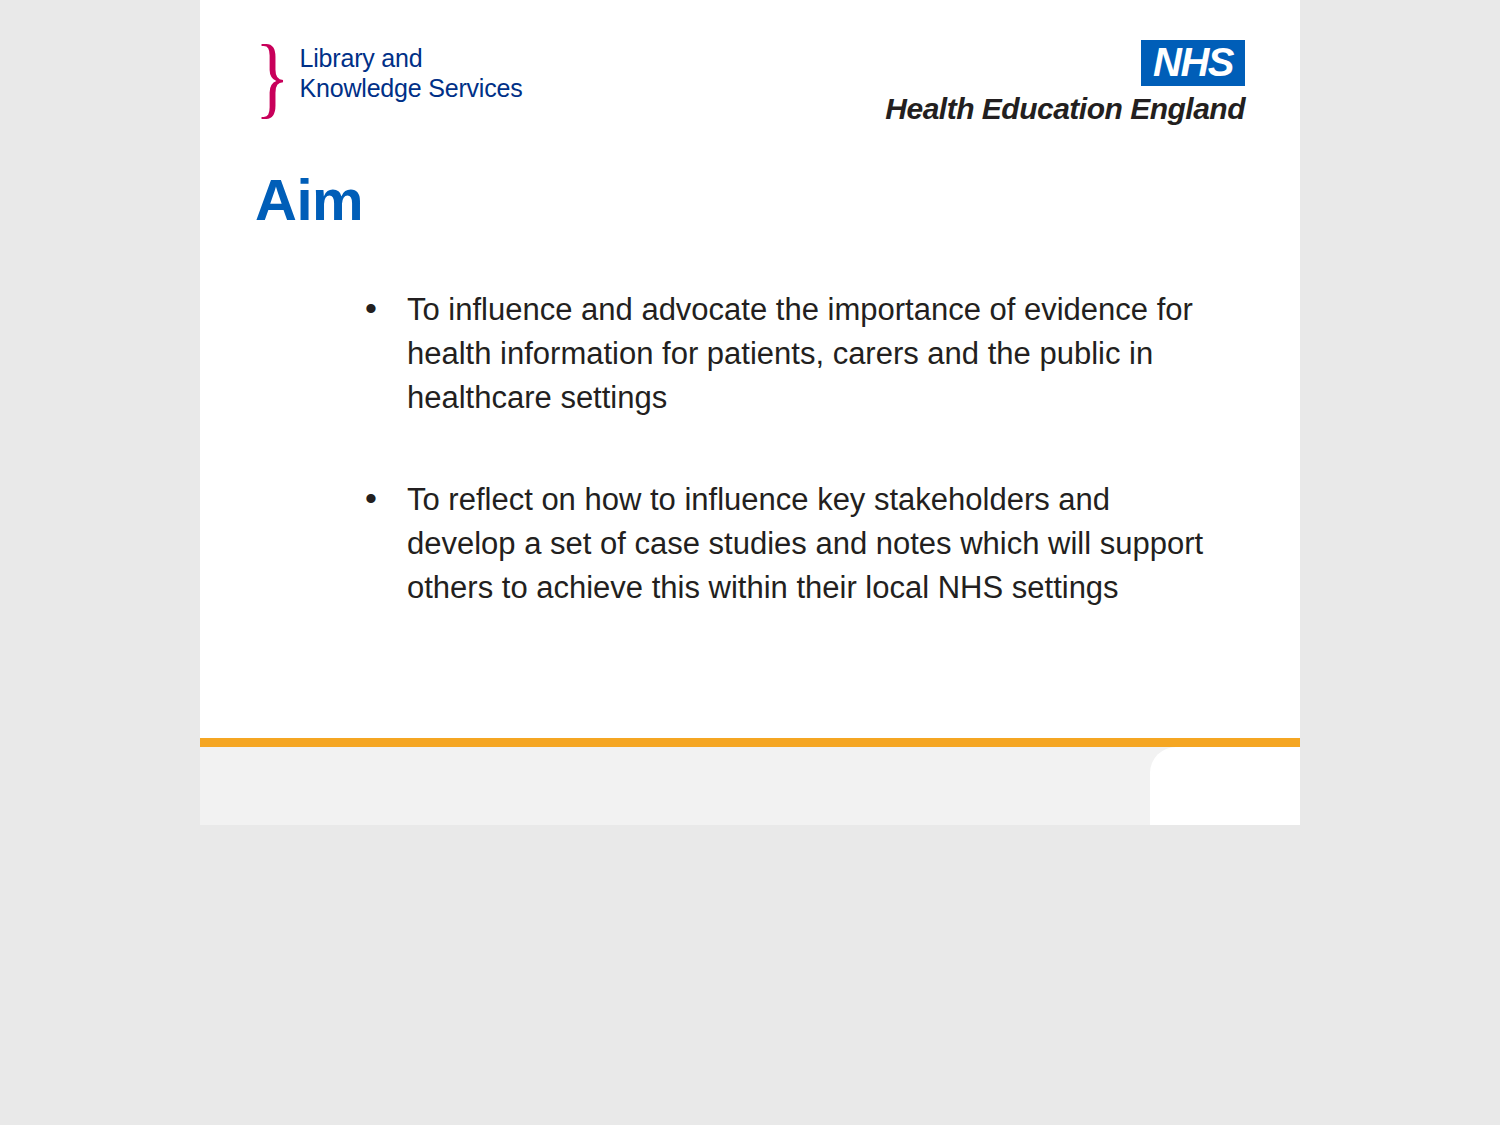} Library and
Knowledge Services
NHS
Health Education England
Aim
To influence and advocate the importance of evidence for health information for patients, carers and the public in healthcare settings
To reflect on how to influence key stakeholders and develop a set of case studies and notes which will support others to achieve this within their local NHS settings